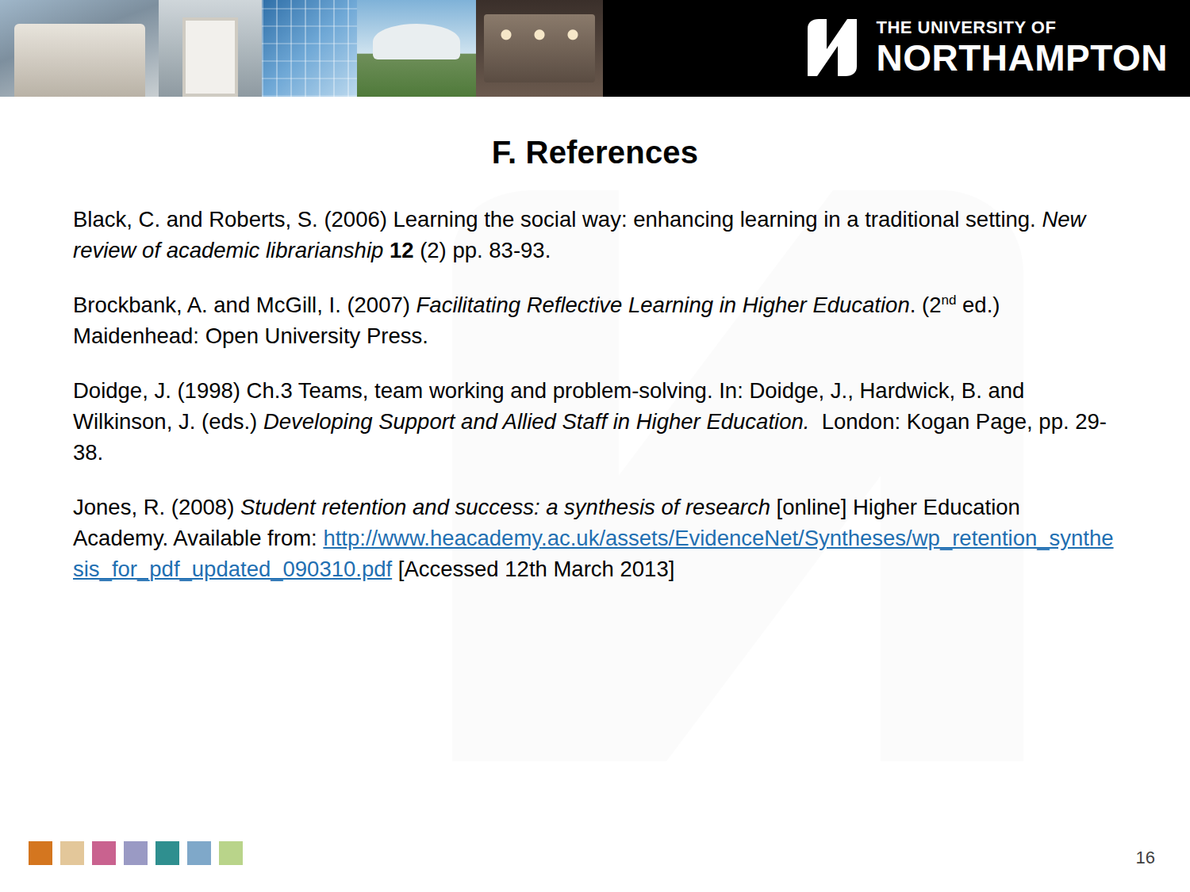THE UNIVERSITY OF NORTHAMPTON
F. References
Black, C. and Roberts, S. (2006) Learning the social way: enhancing learning in a traditional setting. New review of academic librarianship 12 (2) pp. 83-93.
Brockbank, A. and McGill, I. (2007) Facilitating Reflective Learning in Higher Education. (2nd ed.) Maidenhead: Open University Press.
Doidge, J. (1998) Ch.3 Teams, team working and problem-solving. In: Doidge, J., Hardwick, B. and Wilkinson, J. (eds.) Developing Support and Allied Staff in Higher Education. London: Kogan Page, pp. 29-38.
Jones, R. (2008) Student retention and success: a synthesis of research [online] Higher Education Academy. Available from: http://www.heacademy.ac.uk/assets/EvidenceNet/Syntheses/wp_retention_synthesis_for_pdf_updated_090310.pdf [Accessed 12th March 2013]
16